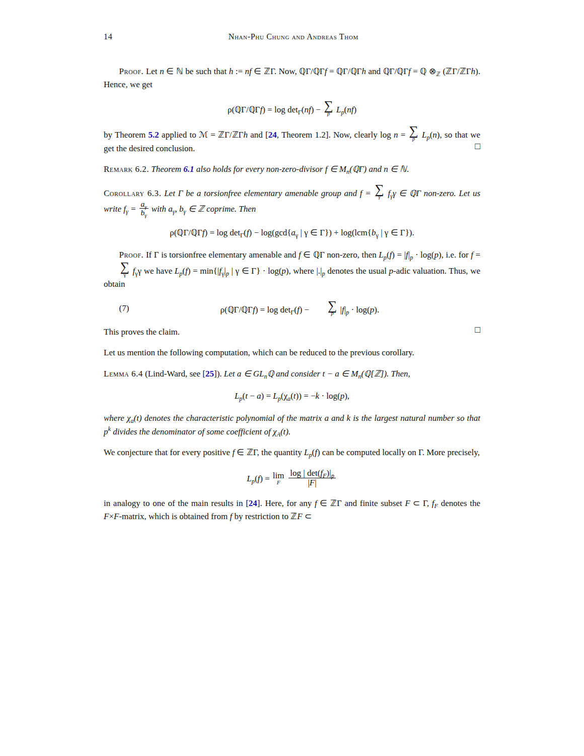14 Nhan-Phu Chung and Andreas Thom
Proof. Let n ∈ ℕ be such that h := nf ∈ ℤΓ. Now, ℚΓ/ℚΓf = ℚΓ/ℚΓh and ℚΓ/ℚΓf = ℚ ⊗ℤ (ℤΓ/ℤΓh). Hence, we get
ρ(ℚΓ/ℚΓf) = log detΓ(nf) − ∑p Lp(nf)
by Theorem 5.2 applied to ℳ = ℤΓ/ℤΓh and [24, Theorem 1.2]. Now, clearly log n = ∑p Lp(n), so that we get the desired conclusion.
Remark 6.2. Theorem 6.1 also holds for every non-zero-divisor f ∈ Mn(ℚΓ) and n ∈ ℕ.
Corollary 6.3. Let Γ be a torsionfree elementary amenable group and f = ∑γ fγγ ∈ ℚΓ non-zero. Let us write fγ = aγ bγ with aγ, bγ ∈ ℤ coprime. Then
ρ(ℚΓ/ℚΓf) = log detΓ(f) − log(gcd{aγ | γ ∈ Γ}) + log(lcm{bγ | γ ∈ Γ}).
Proof. If Γ is torsionfree elementary amenable and f ∈ ℚΓ non-zero, then Lp(f) = |f|p · log(p), i.e. for f = ∑γ fγγ we have Lp(f) = min{|fγ|p | γ ∈ Γ} · log(p), where |.|p denotes the usual p-adic valuation. Thus, we obtain
(7) ρ(ℚΓ/ℚΓf) = log detΓ(f) − ∑p |f|p · log(p).
This proves the claim.
Let us mention the following computation, which can be reduced to the previous corollary.
Lemma 6.4 (Lind-Ward, see [25]). Let a ∈ GLn ℚ and consider t − a ∈ Mn(ℚ[ℤ]). Then,
Lp(t − a) = Lp(χa(t)) = −k · log(p),
where χa(t) denotes the characteristic polynomial of the matrix a and k is the largest natural number so that pk divides the denominator of some coefficient of χA(t).
We conjecture that for every positive f ∈ ℤΓ, the quantity Lp(f) can be computed locally on Γ. More precisely,
Lp(f) = lim F log | det(fF)|p|F|
in analogy to one of the main results in [24]. Here, for any f ∈ ℤΓ and finite subset F ⊂ Γ, fF denotes the F×F-matrix, which is obtained from f by restriction to ℤF ⊂